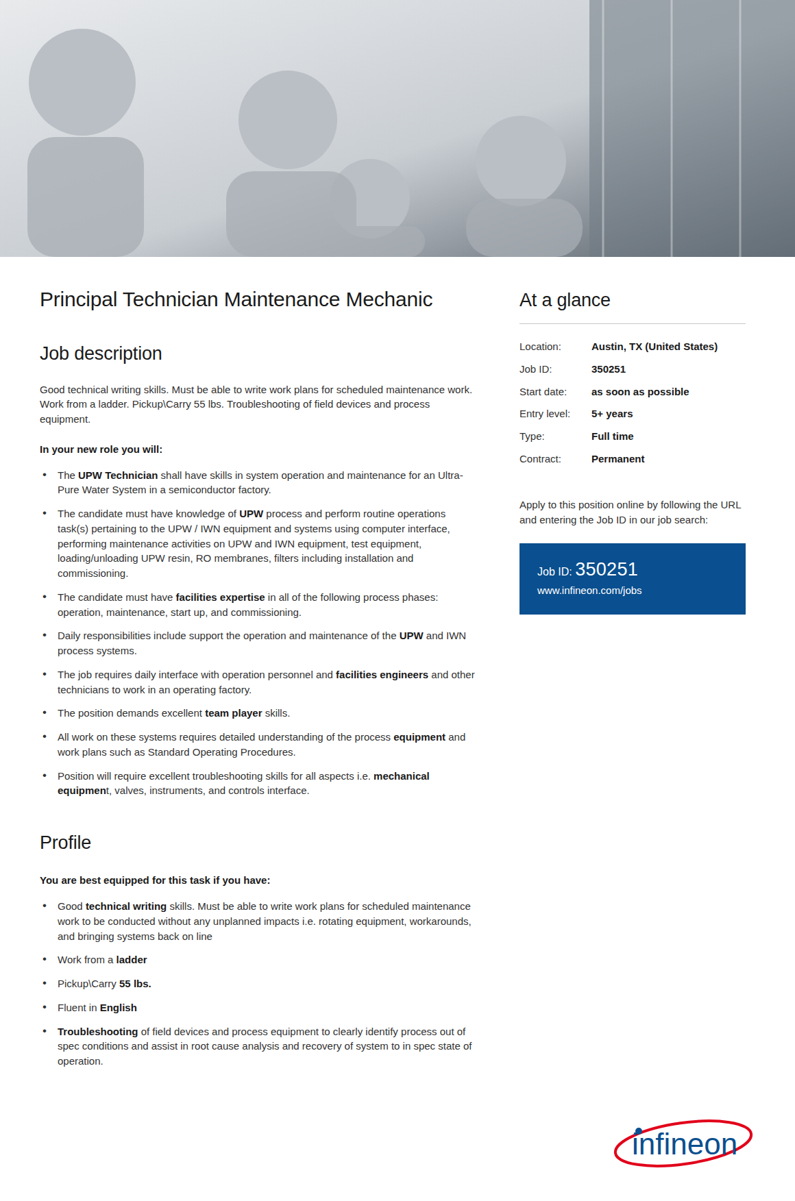Principal Technician Maintenance Mechanic
Job description
Good technical writing skills. Must be able to write work plans for scheduled maintenance work. Work from a ladder. Pickup\Carry 55 lbs. Troubleshooting of field devices and process equipment.
In your new role you will:
The UPW Technician shall have skills in system operation and maintenance for an Ultra-Pure Water System in a semiconductor factory.
The candidate must have knowledge of UPW process and perform routine operations task(s) pertaining to the UPW / IWN equipment and systems using computer interface, performing maintenance activities on UPW and IWN equipment, test equipment, loading/unloading UPW resin, RO membranes, filters including installation and commissioning.
The candidate must have facilities expertise in all of the following process phases: operation, maintenance, start up, and commissioning.
Daily responsibilities include support the operation and maintenance of the UPW and IWN process systems.
The job requires daily interface with operation personnel and facilities engineers and other technicians to work in an operating factory.
The position demands excellent team player skills.
All work on these systems requires detailed understanding of the process equipment and work plans such as Standard Operating Procedures.
Position will require excellent troubleshooting skills for all aspects i.e. mechanical equipment, valves, instruments, and controls interface.
Profile
You are best equipped for this task if you have:
Good technical writing skills. Must be able to write work plans for scheduled maintenance work to be conducted without any unplanned impacts i.e. rotating equipment, workarounds, and bringing systems back on line
Work from a ladder
Pickup\Carry 55 lbs.
Fluent in English
Troubleshooting of field devices and process equipment to clearly identify process out of spec conditions and assist in root cause analysis and recovery of system to in spec state of operation.
At a glance
| Location: | Austin, TX (United States) |
| Job ID: | 350251 |
| Start date: | as soon as possible |
| Entry level: | 5+ years |
| Type: | Full time |
| Contract: | Permanent |
Apply to this position online by following the URL and entering the Job ID in our job search:
Job ID: 350251
www.infineon.com/jobs
infineon